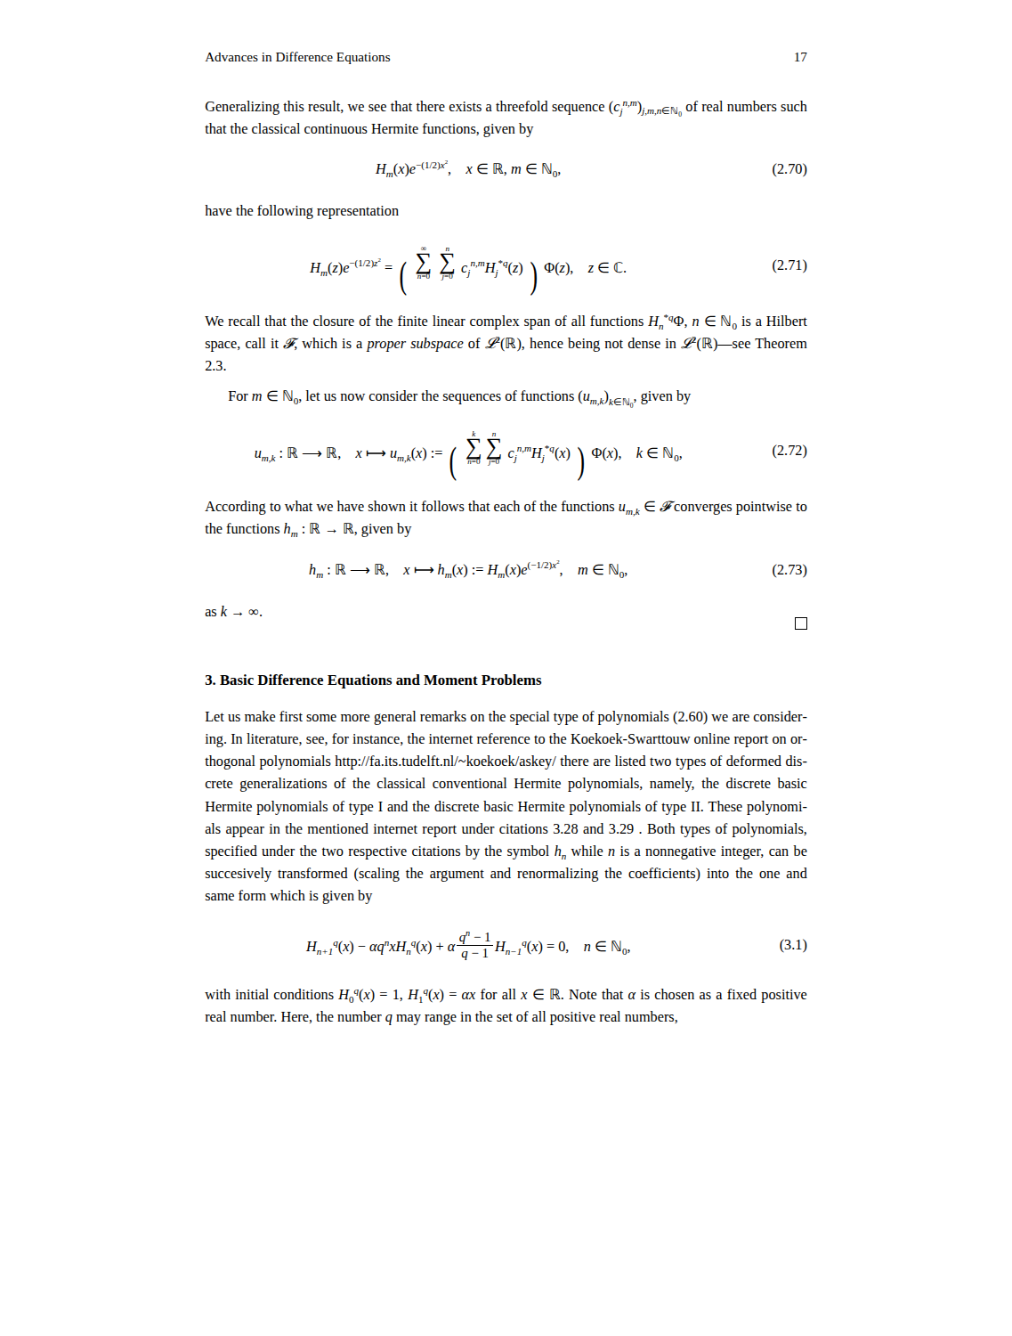Advances in Difference Equations
17
Generalizing this result, we see that there exists a threefold sequence (cjn,m) j,m,n∈ℕ0 of real numbers such that the classical continuous Hermite functions, given by
Hm(x)e−(1/2)x2, x ∈ ℝ, m ∈ ℕ0,
(2.70)
have the following representation
Hm(z)e−(1/2)z2 = ( ∞∑n=0 n∑j=0 cjn,mHj*q(z) ) Φ(z), z ∈ ℂ.
(2.71)
We recall that the closure of the finite linear complex span of all functions Hn*qΦ, n ∈ ℕ0 is a Hilbert space, call it 𝓕, which is a proper subspace of 𝓛2(ℝ), hence being not dense in 𝓛2(ℝ)—see Theorem 2.3.
For m ∈ ℕ0, let us now consider the sequences of functions (um,k)k∈ℕ0, given by
um,k : ℝ ⟶ ℝ, x ⟼ um,k(x) := ( k∑n=0 n∑j=0 cjn,mHj*q(x) ) Φ(x), k ∈ ℕ0,
(2.72)
According to what we have shown it follows that each of the functions um,k ∈ 𝓕 converges pointwise to the functions hm : ℝ → ℝ, given by
hm : ℝ ⟶ ℝ, x ⟼ hm(x) := Hm(x)e(−1/2)x2, m ∈ ℕ0,
(2.73)
as k → ∞.
3. Basic Difference Equations and Moment Problems
Let us make first some more general remarks on the special type of polynomials (2.60) we are considering. In literature, see, for instance, the internet reference to the Koekoek-Swarttouw online report on orthogonal polynomials http://fa.its.tudelft.nl/~koekoek/askey/ there are listed two types of deformed discrete generalizations of the classical conventional Hermite polynomials, namely, the discrete basic Hermite polynomials of type I and the discrete basic Hermite polynomials of type II. These polynomials appear in the mentioned internet report under citations 3.28 and 3.29 . Both types of polynomials, specified under the two respective citations by the symbol hn while n is a nonnegative integer, can be succesively transformed (scaling the argument and renormalizing the coefficients) into the one and same form which is given by
Hn+1q(x) − αqnxHnq(x) + αqn − 1 q − 1 Hn−1q(x) = 0, n ∈ ℕ0,
(3.1)
with initial conditions H0q(x) = 1, H1q(x) = αx for all x ∈ ℝ. Note that α is chosen as a fixed positive real number. Here, the number q may range in the set of all positive real numbers,